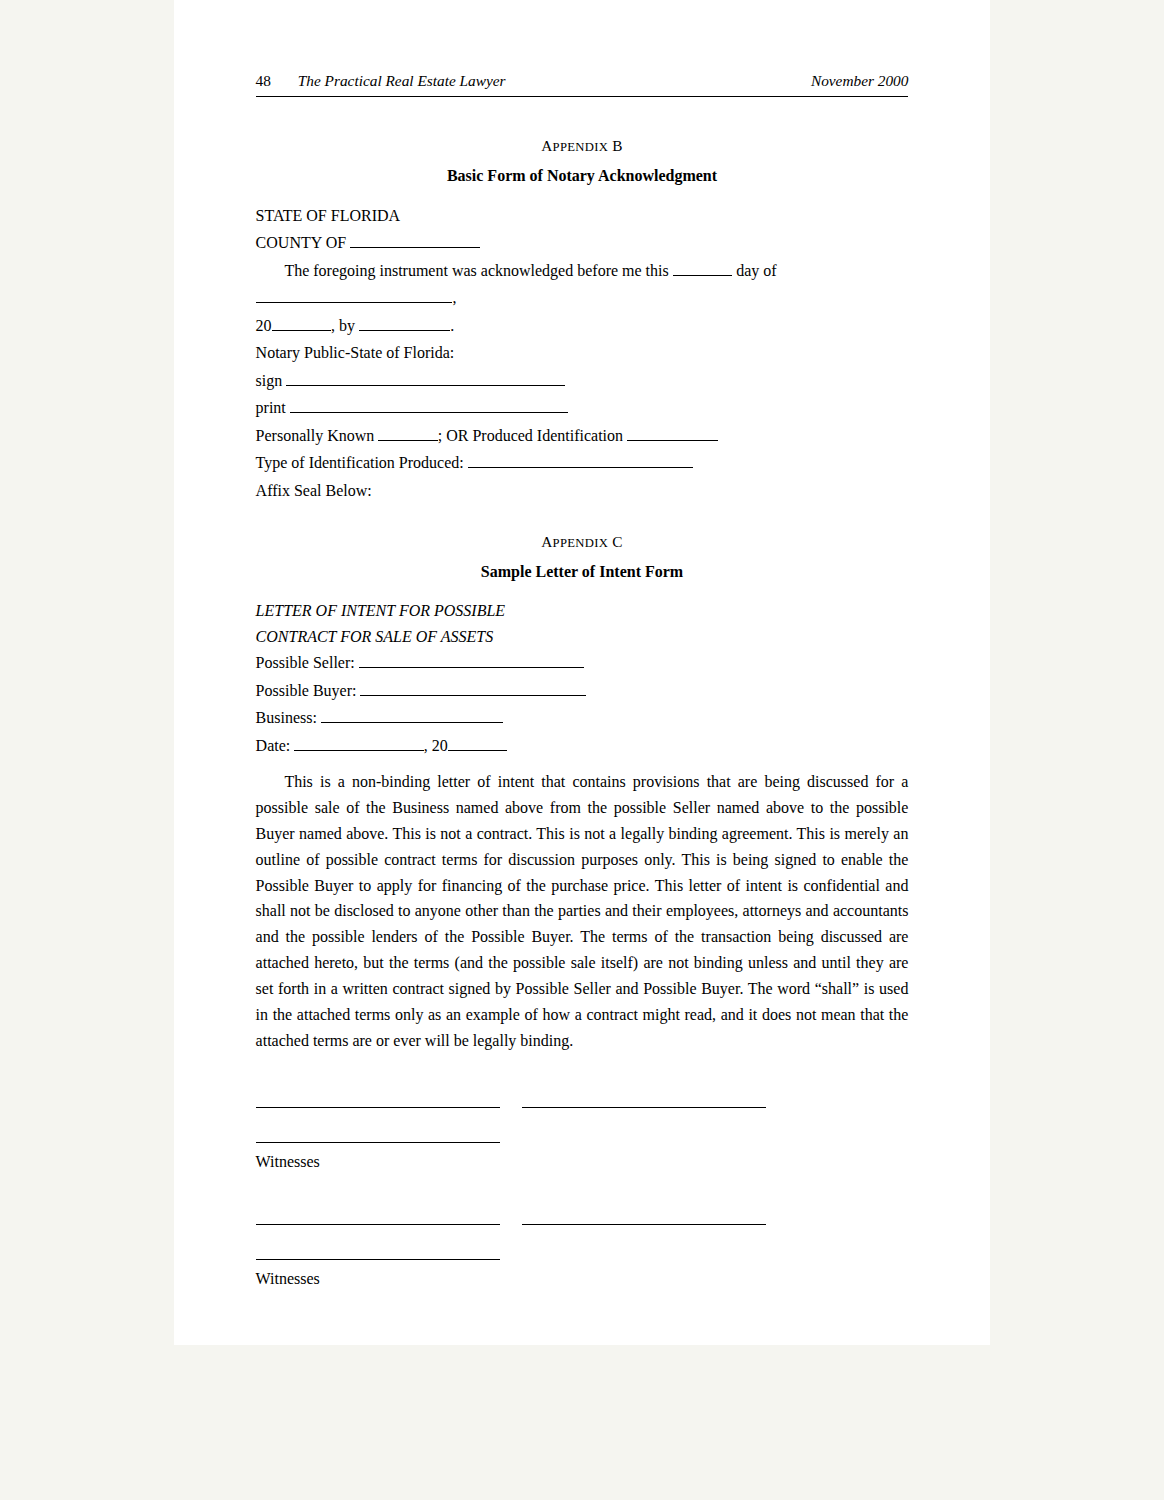48 The Practical Real Estate Lawyer
November 2000
APPENDIX B
Basic Form of Notary Acknowledgment
STATE OF FLORIDA
COUNTY OF
The foregoing instrument was acknowledged before me this day of ,
20 , by .
Notary Public-State of Florida:
sign
print
Personally Known ; OR Produced Identification
Type of Identification Produced:
Affix Seal Below:
APPENDIX C
Sample Letter of Intent Form
LETTER OF INTENT FOR POSSIBLE
CONTRACT FOR SALE OF ASSETS
Possible Seller:
Possible Buyer:
Business:
Date: , 20
This is a non-binding letter of intent that contains provisions that are being discussed for a possible sale of the Business named above from the possible Seller named above to the possible Buyer named above. This is not a contract. This is not a legally binding agreement. This is merely an outline of possible contract terms for discussion purposes only. This is being signed to enable the Possible Buyer to apply for financing of the purchase price. This letter of intent is confidential and shall not be disclosed to anyone other than the parties and their employees, attorneys and accountants and the possible lenders of the Possible Buyer. The terms of the transaction being discussed are attached hereto, but the terms (and the possible sale itself) are not binding unless and until they are set forth in a written contract signed by Possible Seller and Possible Buyer. The word “shall” is used in the attached terms only as an example of how a contract might read, and it does not mean that the attached terms are or ever will be legally binding.
Witnesses
Witnesses